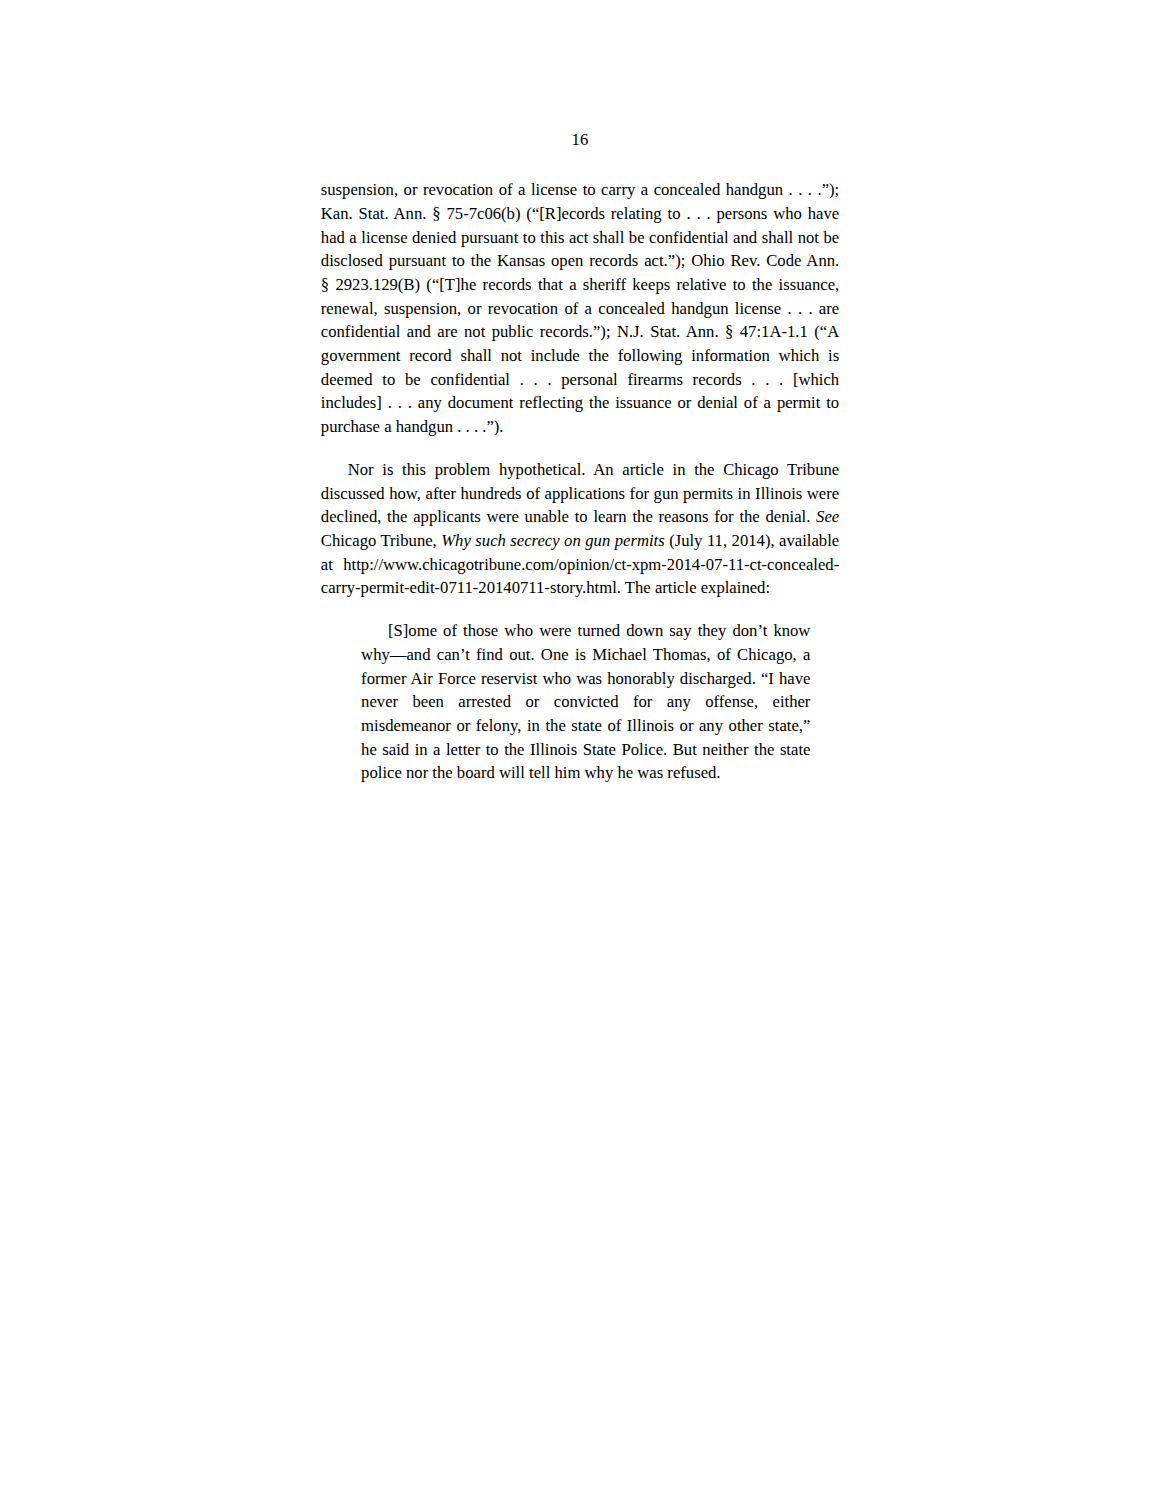16
suspension, or revocation of a license to carry a concealed handgun . . . .”); Kan. Stat. Ann. § 75-7c06(b) (“[R]ecords relating to . . . persons who have had a license denied pursuant to this act shall be confidential and shall not be disclosed pursuant to the Kansas open records act.”); Ohio Rev. Code Ann. § 2923.129(B) (“[T]he records that a sheriff keeps relative to the issuance, renewal, suspension, or revocation of a concealed handgun license . . . are confidential and are not public records.”); N.J. Stat. Ann. § 47:1A-1.1 (“A government record shall not include the following information which is deemed to be confidential . . . personal firearms records . . . [which includes] . . . any document reflecting the issuance or denial of a permit to purchase a handgun . . . .”).
Nor is this problem hypothetical. An article in the Chicago Tribune discussed how, after hundreds of applications for gun permits in Illinois were declined, the applicants were unable to learn the reasons for the denial. See Chicago Tribune, Why such secrecy on gun permits (July 11, 2014), available at http://www.chicagotribune.com/opinion/ct-xpm-2014-07-11-ct-concealed-carry-permit-edit-0711-20140711-story.html. The article explained:
[S]ome of those who were turned down say they don’t know why—and can’t find out. One is Michael Thomas, of Chicago, a former Air Force reservist who was honorably discharged. “I have never been arrested or convicted for any offense, either misdemeanor or felony, in the state of Illinois or any other state,” he said in a letter to the Illinois State Police. But neither the state police nor the board will tell him why he was refused.